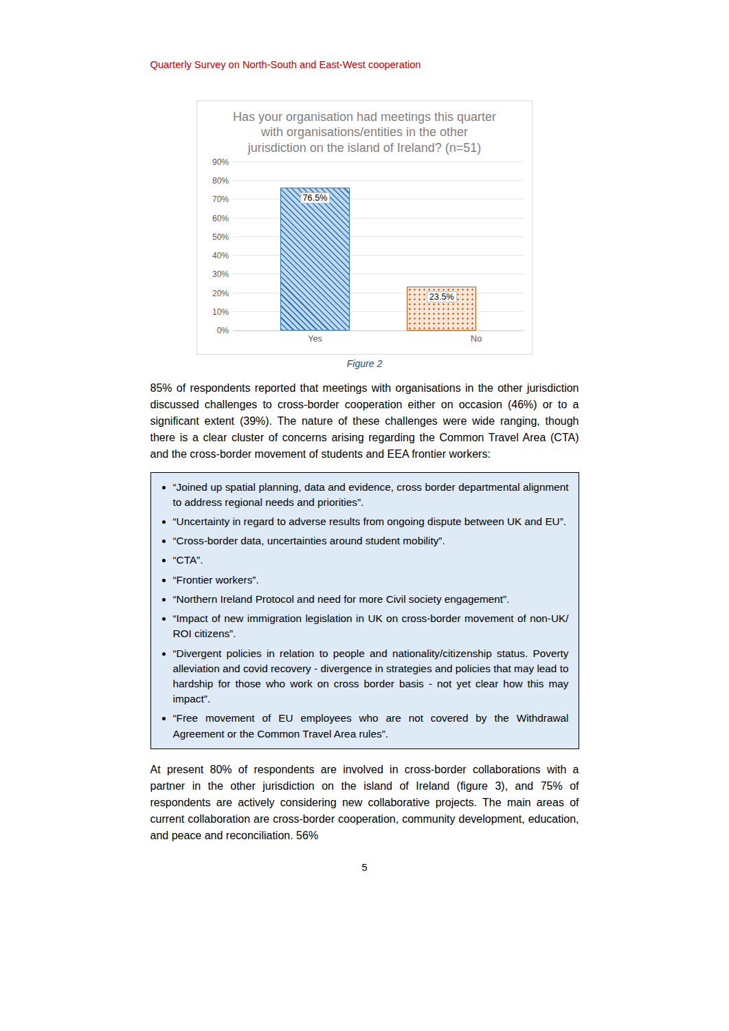Quarterly Survey on North-South and East-West cooperation
Has your organisation had meetings this quarter
with organisations/entities in the other
jurisdiction on the island of Ireland? (n=51)
90%
80%
70%
60%
50%
40%
30%
20%
10%
0%
76.5%
23.5%
Yes No
Figure 2
85% of respondents reported that meetings with organisations in the other jurisdiction discussed challenges to cross-border cooperation either on occasion (46%) or to a significant extent (39%). The nature of these challenges were wide ranging, though there is a clear cluster of concerns arising regarding the Common Travel Area (CTA) and the cross-border movement of students and EEA frontier workers:
“Joined up spatial planning, data and evidence, cross border departmental alignment to address regional needs and priorities”.
“Uncertainty in regard to adverse results from ongoing dispute between UK and EU”.
“Cross-border data, uncertainties around student mobility”.
“CTA”.
“Frontier workers”.
“Northern Ireland Protocol and need for more Civil society engagement”.
“Impact of new immigration legislation in UK on cross-border movement of non-UK/ ROI citizens”.
“Divergent policies in relation to people and nationality/citizenship status. Poverty alleviation and covid recovery - divergence in strategies and policies that may lead to hardship for those who work on cross border basis - not yet clear how this may impact”.
“Free movement of EU employees who are not covered by the Withdrawal Agreement or the Common Travel Area rules”.
At present 80% of respondents are involved in cross-border collaborations with a partner in the other jurisdiction on the island of Ireland (figure 3), and 75% of respondents are actively considering new collaborative projects. The main areas of current collaboration are cross-border cooperation, community development, education, and peace and reconciliation. 56%
5